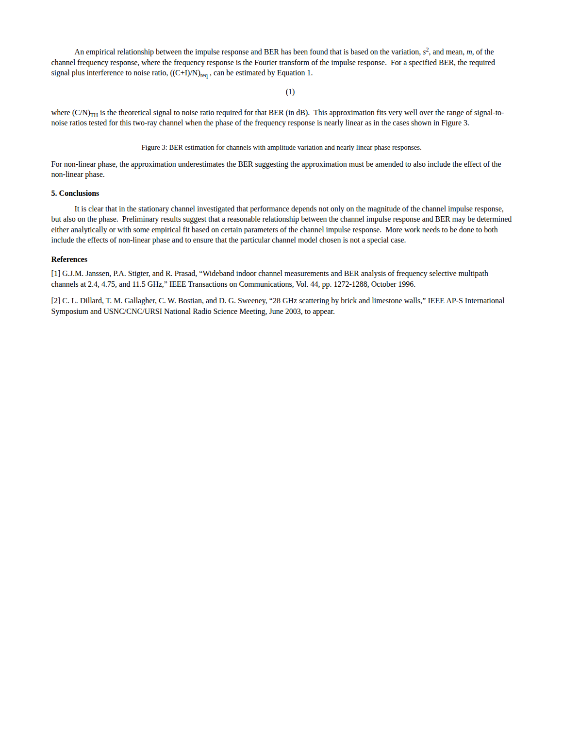An empirical relationship between the impulse response and BER has been found that is based on the variation, s2, and mean, m, of the channel frequency response, where the frequency response is the Fourier transform of the impulse response. For a specified BER, the required signal plus interference to noise ratio, ((C+I)/N)req , can be estimated by Equation 1.
(1)
where (C/N)TH is the theoretical signal to noise ratio required for that BER (in dB). This approximation fits very well over the range of signal-to-noise ratios tested for this two-ray channel when the phase of the frequency response is nearly linear as in the cases shown in Figure 3.
Figure 3: BER estimation for channels with amplitude variation and nearly linear phase responses.
For non-linear phase, the approximation underestimates the BER suggesting the approximation must be amended to also include the effect of the non-linear phase.
5. Conclusions
It is clear that in the stationary channel investigated that performance depends not only on the magnitude of the channel impulse response, but also on the phase. Preliminary results suggest that a reasonable relationship between the channel impulse response and BER may be determined either analytically or with some empirical fit based on certain parameters of the channel impulse response. More work needs to be done to both include the effects of non-linear phase and to ensure that the particular channel model chosen is not a special case.
References
[1] G.J.M. Janssen, P.A. Stigter, and R. Prasad, “Wideband indoor channel measurements and BER analysis of frequency selective multipath channels at 2.4, 4.75, and 11.5 GHz,” IEEE Transactions on Communications, Vol. 44, pp. 1272-1288, October 1996.
[2] C. L. Dillard, T. M. Gallagher, C. W. Bostian, and D. G. Sweeney, “28 GHz scattering by brick and limestone walls,” IEEE AP-S International Symposium and USNC/CNC/URSI National Radio Science Meeting, June 2003, to appear.